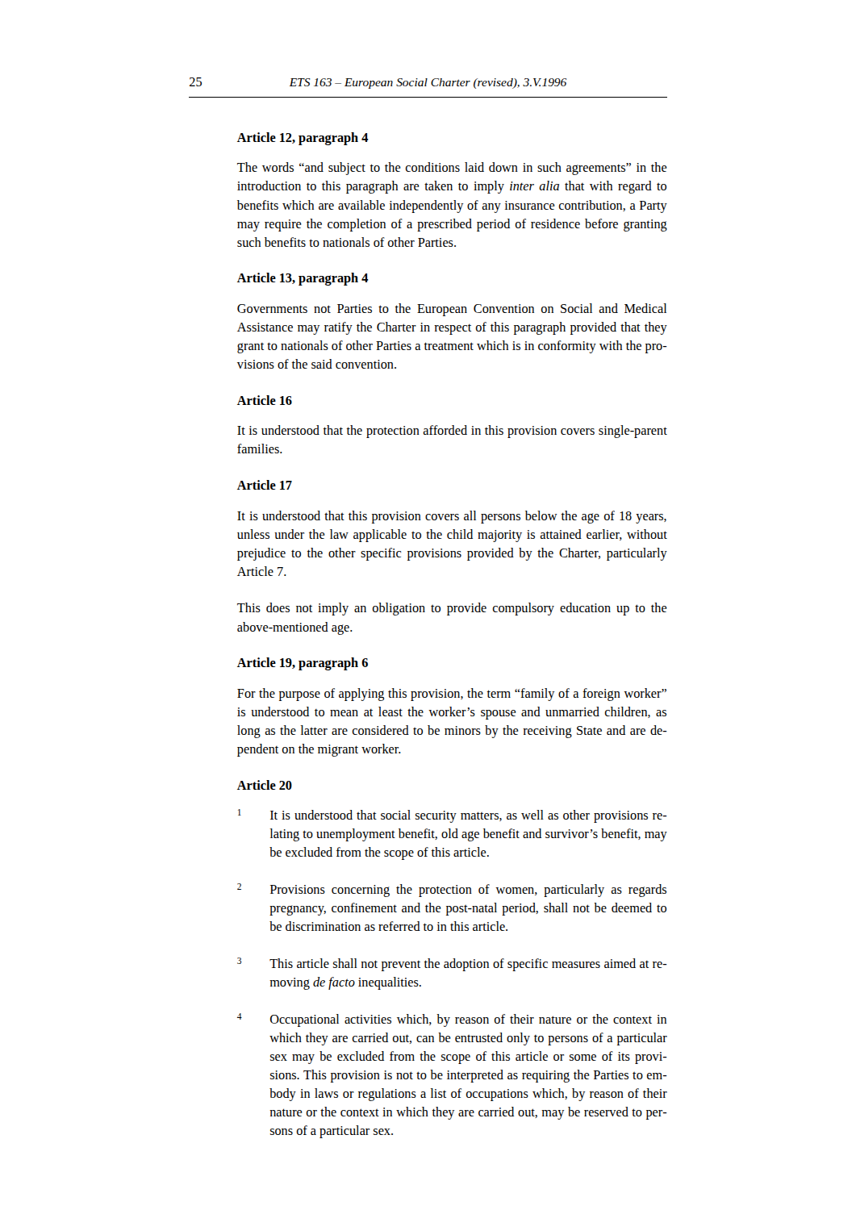25
ETS 163 – European Social Charter (revised), 3.V.1996
Article 12, paragraph 4
The words “and subject to the conditions laid down in such agreements” in the introduction to this paragraph are taken to imply inter alia that with regard to benefits which are available independently of any insurance contribution, a Party may require the completion of a prescribed period of residence before granting such benefits to nationals of other Parties.
Article 13, paragraph 4
Governments not Parties to the European Convention on Social and Medical Assistance may ratify the Charter in respect of this paragraph provided that they grant to nationals of other Parties a treatment which is in conformity with the provisions of the said convention.
Article 16
It is understood that the protection afforded in this provision covers single-parent families.
Article 17
It is understood that this provision covers all persons below the age of 18 years, unless under the law applicable to the child majority is attained earlier, without prejudice to the other specific provisions provided by the Charter, particularly Article 7.
This does not imply an obligation to provide compulsory education up to the above-mentioned age.
Article 19, paragraph 6
For the purpose of applying this provision, the term “family of a foreign worker” is understood to mean at least the worker’s spouse and unmarried children, as long as the latter are considered to be minors by the receiving State and are dependent on the migrant worker.
Article 20
1
It is understood that social security matters, as well as other provisions relating to unemployment benefit, old age benefit and survivor’s benefit, may be excluded from the scope of this article.
2
Provisions concerning the protection of women, particularly as regards pregnancy, confinement and the post-natal period, shall not be deemed to be discrimination as referred to in this article.
3
This article shall not prevent the adoption of specific measures aimed at removing de facto inequalities.
4
Occupational activities which, by reason of their nature or the context in which they are carried out, can be entrusted only to persons of a particular sex may be excluded from the scope of this article or some of its provisions. This provision is not to be interpreted as requiring the Parties to embody in laws or regulations a list of occupations which, by reason of their nature or the context in which they are carried out, may be reserved to persons of a particular sex.